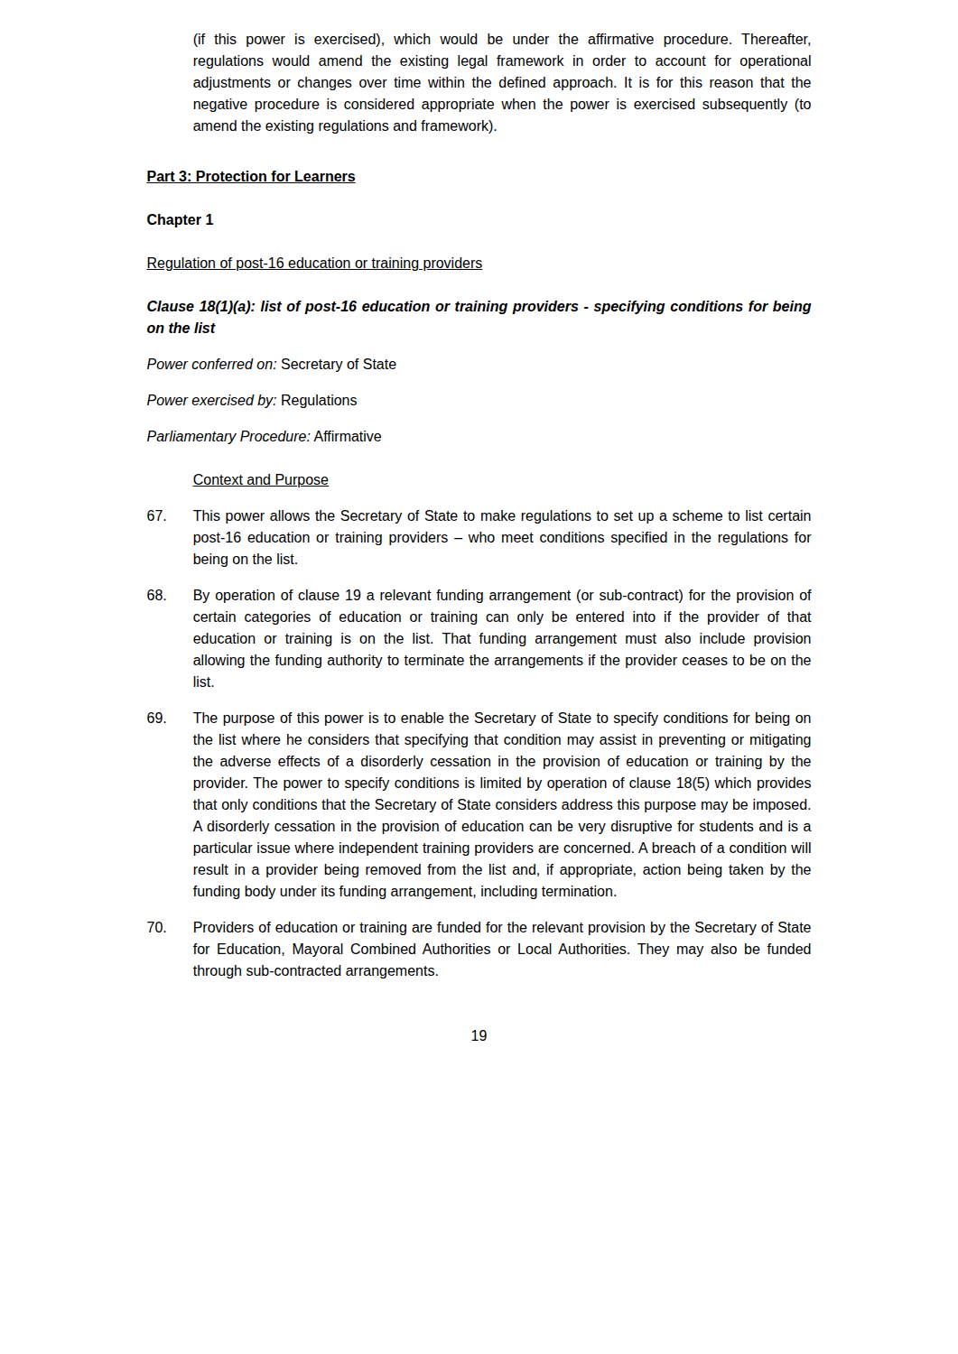(if this power is exercised), which would be under the affirmative procedure. Thereafter, regulations would amend the existing legal framework in order to account for operational adjustments or changes over time within the defined approach. It is for this reason that the negative procedure is considered appropriate when the power is exercised subsequently (to amend the existing regulations and framework).
Part 3: Protection for Learners
Chapter 1
Regulation of post-16 education or training providers
Clause 18(1)(a): list of post-16 education or training providers - specifying conditions for being on the list
Power conferred on: Secretary of State
Power exercised by: Regulations
Parliamentary Procedure: Affirmative
Context and Purpose
67. This power allows the Secretary of State to make regulations to set up a scheme to list certain post-16 education or training providers – who meet conditions specified in the regulations for being on the list.
68. By operation of clause 19 a relevant funding arrangement (or sub-contract) for the provision of certain categories of education or training can only be entered into if the provider of that education or training is on the list. That funding arrangement must also include provision allowing the funding authority to terminate the arrangements if the provider ceases to be on the list.
69. The purpose of this power is to enable the Secretary of State to specify conditions for being on the list where he considers that specifying that condition may assist in preventing or mitigating the adverse effects of a disorderly cessation in the provision of education or training by the provider. The power to specify conditions is limited by operation of clause 18(5) which provides that only conditions that the Secretary of State considers address this purpose may be imposed. A disorderly cessation in the provision of education can be very disruptive for students and is a particular issue where independent training providers are concerned. A breach of a condition will result in a provider being removed from the list and, if appropriate, action being taken by the funding body under its funding arrangement, including termination.
70. Providers of education or training are funded for the relevant provision by the Secretary of State for Education, Mayoral Combined Authorities or Local Authorities. They may also be funded through sub-contracted arrangements.
19